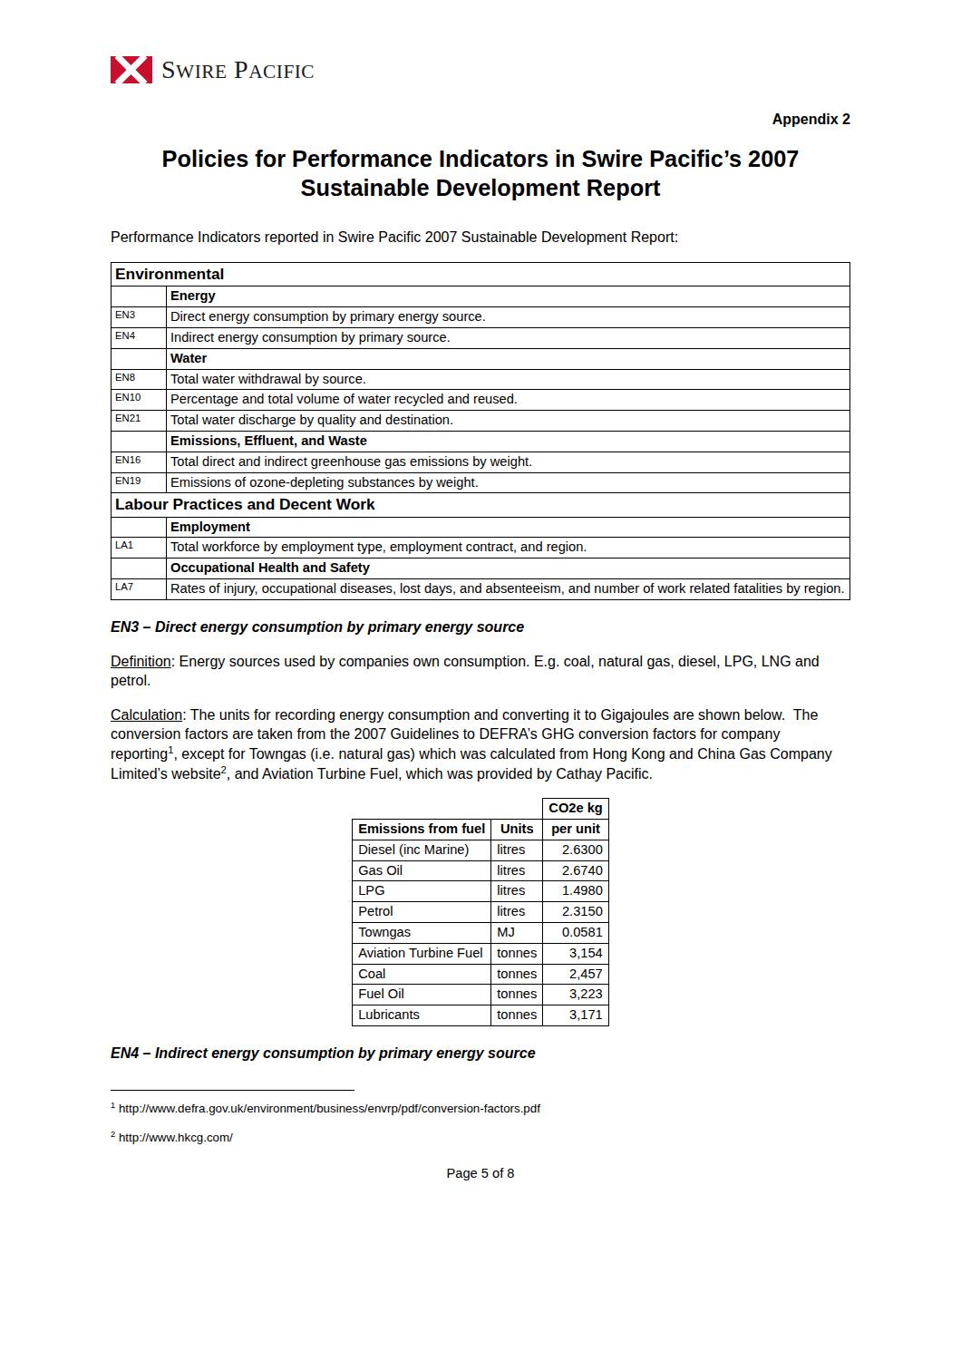SWIRE PACIFIC
Appendix 2
Policies for Performance Indicators in Swire Pacific’s 2007
Sustainable Development Report
Performance Indicators reported in Swire Pacific 2007 Sustainable Development Report:
| Environmental |
| | Energy |
| EN3 | Direct energy consumption by primary energy source. |
| EN4 | Indirect energy consumption by primary source. |
| | Water |
| EN8 | Total water withdrawal by source. |
| EN10 | Percentage and total volume of water recycled and reused. |
| EN21 | Total water discharge by quality and destination. |
| | Emissions, Effluent, and Waste |
| EN16 | Total direct and indirect greenhouse gas emissions by weight. |
| EN19 | Emissions of ozone-depleting substances by weight. |
| Labour Practices and Decent Work |
| | Employment |
| LA1 | Total workforce by employment type, employment contract, and region. |
| | Occupational Health and Safety |
| LA7 | Rates of injury, occupational diseases, lost days, and absenteeism, and number of work related fatalities by region. |
EN3 – Direct energy consumption by primary energy source
Definition: Energy sources used by companies own consumption. E.g. coal, natural gas, diesel, LPG, LNG and petrol.
Calculation: The units for recording energy consumption and converting it to Gigajoules are shown below. The conversion factors are taken from the 2007 Guidelines to DEFRA’s GHG conversion factors for company reporting1, except for Towngas (i.e. natural gas) which was calculated from Hong Kong and China Gas Company Limited’s website2, and Aviation Turbine Fuel, which was provided by Cathay Pacific.
| | | CO2e kg |
| Emissions from fuel | Units | per unit |
| Diesel (inc Marine) | litres | 2.6300 |
| Gas Oil | litres | 2.6740 |
| LPG | litres | 1.4980 |
| Petrol | litres | 2.3150 |
| Towngas | MJ | 0.0581 |
| Aviation Turbine Fuel | tonnes | 3,154 |
| Coal | tonnes | 2,457 |
| Fuel Oil | tonnes | 3,223 |
| Lubricants | tonnes | 3,171 |
EN4 – Indirect energy consumption by primary energy source
1 http://www.defra.gov.uk/environment/business/envrp/pdf/conversion-factors.pdf
2 http://www.hkcg.com/
Page 5 of 8